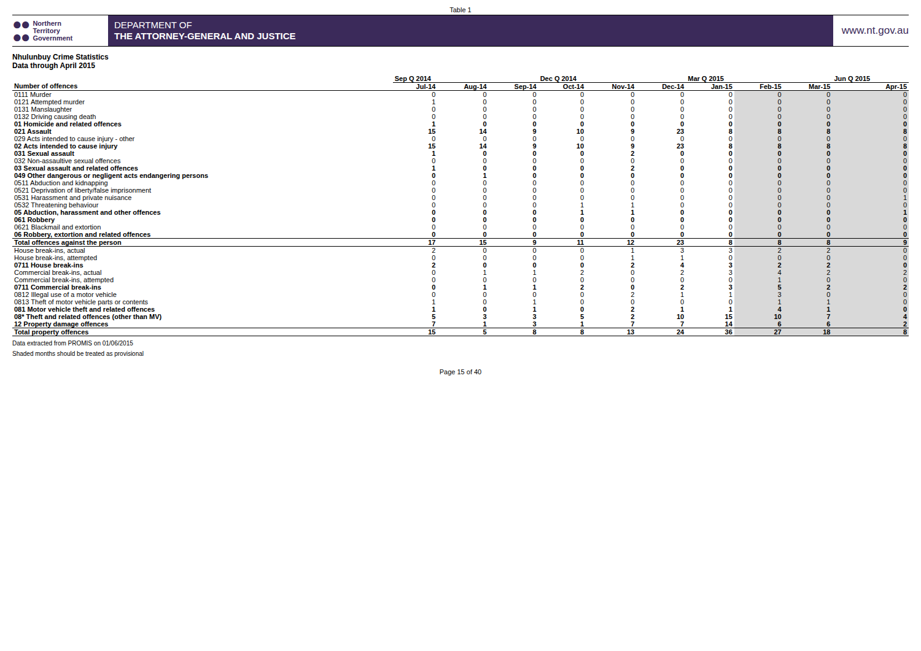Table 1
●●
●●
Northern
Territory
Government
DEPARTMENT OF THE ATTORNEY-GENERAL AND JUSTICE
www.nt.gov.au
Nhulunbuy Crime Statistics
Data through April 2015
| | Sep Q 2014 | Dec Q 2014 | Mar Q 2015 | Jun Q 2015 |
| --- | --- | --- | --- | --- |
| Number of offences | Jul-14 | Aug-14 | Sep-14 | Oct-14 | Nov-14 | Dec-14 | Jan-15 | Feb-15 | Mar-15 | Apr-15 |
| 0111 Murder | 0 | 0 | 0 | 0 | 0 | 0 | 0 | 0 | 0 | 0 |
| 0121 Attempted murder | 1 | 0 | 0 | 0 | 0 | 0 | 0 | 0 | 0 | 0 |
| 0131 Manslaughter | 0 | 0 | 0 | 0 | 0 | 0 | 0 | 0 | 0 | 0 |
| 0132 Driving causing death | 0 | 0 | 0 | 0 | 0 | 0 | 0 | 0 | 0 | 0 |
| 01 Homicide and related offences | 1 | 0 | 0 | 0 | 0 | 0 | 0 | 0 | 0 | 0 |
| 021 Assault | 15 | 14 | 9 | 10 | 9 | 23 | 8 | 8 | 8 | 8 |
| 029 Acts intended to cause injury - other | 0 | 0 | 0 | 0 | 0 | 0 | 0 | 0 | 0 | 0 |
| 02 Acts intended to cause injury | 15 | 14 | 9 | 10 | 9 | 23 | 8 | 8 | 8 | 8 |
| 031 Sexual assault | 1 | 0 | 0 | 0 | 2 | 0 | 0 | 0 | 0 | 0 |
| 032 Non-assaultive sexual offences | 0 | 0 | 0 | 0 | 0 | 0 | 0 | 0 | 0 | 0 |
| 03 Sexual assault and related offences | 1 | 0 | 0 | 0 | 2 | 0 | 0 | 0 | 0 | 0 |
| 049 Other dangerous or negligent acts endangering persons | 0 | 1 | 0 | 0 | 0 | 0 | 0 | 0 | 0 | 0 |
| 0511 Abduction and kidnapping | 0 | 0 | 0 | 0 | 0 | 0 | 0 | 0 | 0 | 0 |
| 0521 Deprivation of liberty/false imprisonment | 0 | 0 | 0 | 0 | 0 | 0 | 0 | 0 | 0 | 0 |
| 0531 Harassment and private nuisance | 0 | 0 | 0 | 0 | 0 | 0 | 0 | 0 | 0 | 1 |
| 0532 Threatening behaviour | 0 | 0 | 0 | 1 | 1 | 0 | 0 | 0 | 0 | 0 |
| 05 Abduction, harassment and other offences | 0 | 0 | 0 | 1 | 1 | 0 | 0 | 0 | 0 | 1 |
| 061 Robbery | 0 | 0 | 0 | 0 | 0 | 0 | 0 | 0 | 0 | 0 |
| 0621 Blackmail and extortion | 0 | 0 | 0 | 0 | 0 | 0 | 0 | 0 | 0 | 0 |
| 06 Robbery, extortion and related offences | 0 | 0 | 0 | 0 | 0 | 0 | 0 | 0 | 0 | 0 |
| Total offences against the person | 17 | 15 | 9 | 11 | 12 | 23 | 8 | 8 | 8 | 9 |
| House break-ins, actual | 2 | 0 | 0 | 0 | 1 | 3 | 3 | 2 | 2 | 0 |
| House break-ins, attempted | 0 | 0 | 0 | 0 | 1 | 1 | 0 | 0 | 0 | 0 |
| 0711 House break-ins | 2 | 0 | 0 | 0 | 2 | 4 | 3 | 2 | 2 | 0 |
| Commercial break-ins, actual | 0 | 1 | 1 | 2 | 0 | 2 | 3 | 4 | 2 | 2 |
| Commercial break-ins, attempted | 0 | 0 | 0 | 0 | 0 | 0 | 0 | 1 | 0 | 0 |
| 0711 Commercial break-ins | 0 | 1 | 1 | 2 | 0 | 2 | 3 | 5 | 2 | 2 |
| 0812 Illegal use of a motor vehicle | 0 | 0 | 0 | 0 | 2 | 1 | 1 | 3 | 0 | 0 |
| 0813 Theft of motor vehicle parts or contents | 1 | 0 | 1 | 0 | 0 | 0 | 0 | 1 | 1 | 0 |
| 081 Motor vehicle theft and related offences | 1 | 0 | 1 | 0 | 2 | 1 | 1 | 4 | 1 | 0 |
| 08* Theft and related offences (other than MV) | 5 | 3 | 3 | 5 | 2 | 10 | 15 | 10 | 7 | 4 |
| 12 Property damage offences | 7 | 1 | 3 | 1 | 7 | 7 | 14 | 6 | 6 | 2 |
| Total property offences | 15 | 5 | 8 | 8 | 13 | 24 | 36 | 27 | 18 | 8 |
Data extracted from PROMIS on 01/06/2015
Shaded months should be treated as provisional
Page 15 of 40